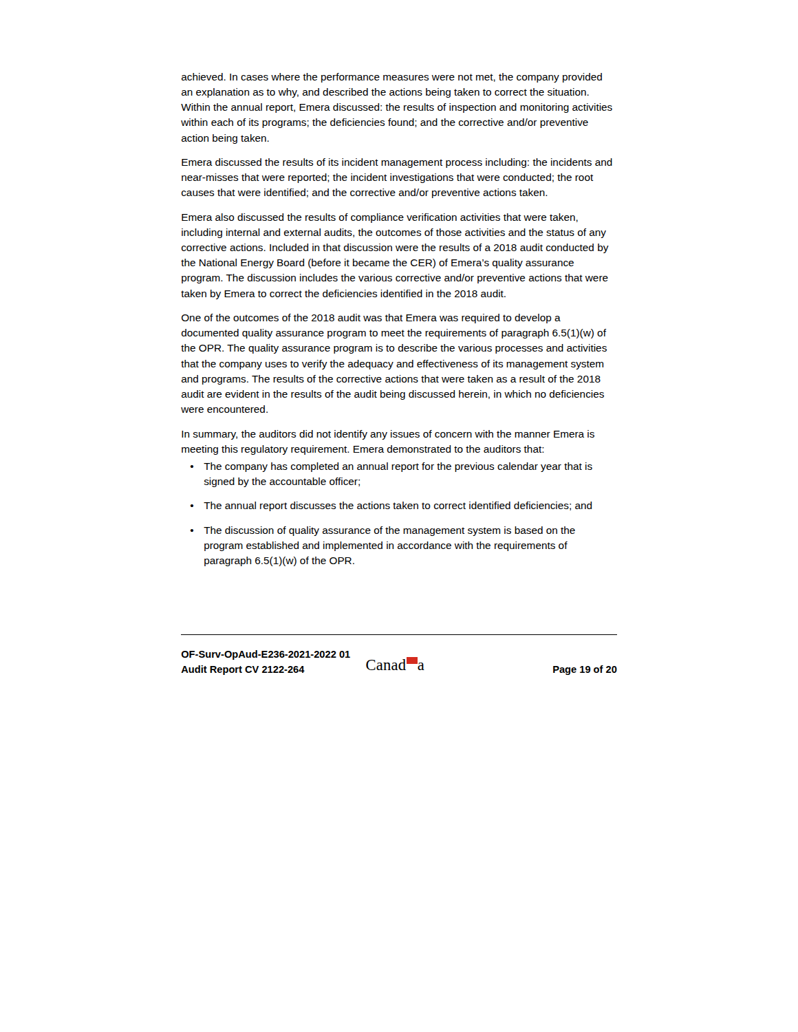achieved. In cases where the performance measures were not met, the company provided an explanation as to why, and described the actions being taken to correct the situation.
Within the annual report, Emera discussed: the results of inspection and monitoring activities within each of its programs; the deficiencies found; and the corrective and/or preventive action being taken.
Emera discussed the results of its incident management process including: the incidents and near-misses that were reported; the incident investigations that were conducted; the root causes that were identified; and the corrective and/or preventive actions taken.
Emera also discussed the results of compliance verification activities that were taken, including internal and external audits, the outcomes of those activities and the status of any corrective actions. Included in that discussion were the results of a 2018 audit conducted by the National Energy Board (before it became the CER) of Emera’s quality assurance program. The discussion includes the various corrective and/or preventive actions that were taken by Emera to correct the deficiencies identified in the 2018 audit.
One of the outcomes of the 2018 audit was that Emera was required to develop a documented quality assurance program to meet the requirements of paragraph 6.5(1)(w) of the OPR. The quality assurance program is to describe the various processes and activities that the company uses to verify the adequacy and effectiveness of its management system and programs. The results of the corrective actions that were taken as a result of the 2018 audit are evident in the results of the audit being discussed herein, in which no deficiencies were encountered.
In summary, the auditors did not identify any issues of concern with the manner Emera is meeting this regulatory requirement. Emera demonstrated to the auditors that:
The company has completed an annual report for the previous calendar year that is signed by the accountable officer;
The annual report discusses the actions taken to correct identified deficiencies; and
The discussion of quality assurance of the management system is based on the program established and implemented in accordance with the requirements of paragraph 6.5(1)(w) of the OPR.
OF-Surv-OpAud-E236-2021-2022 01
Audit Report CV 2122-264
Canad a
Page 19 of 20